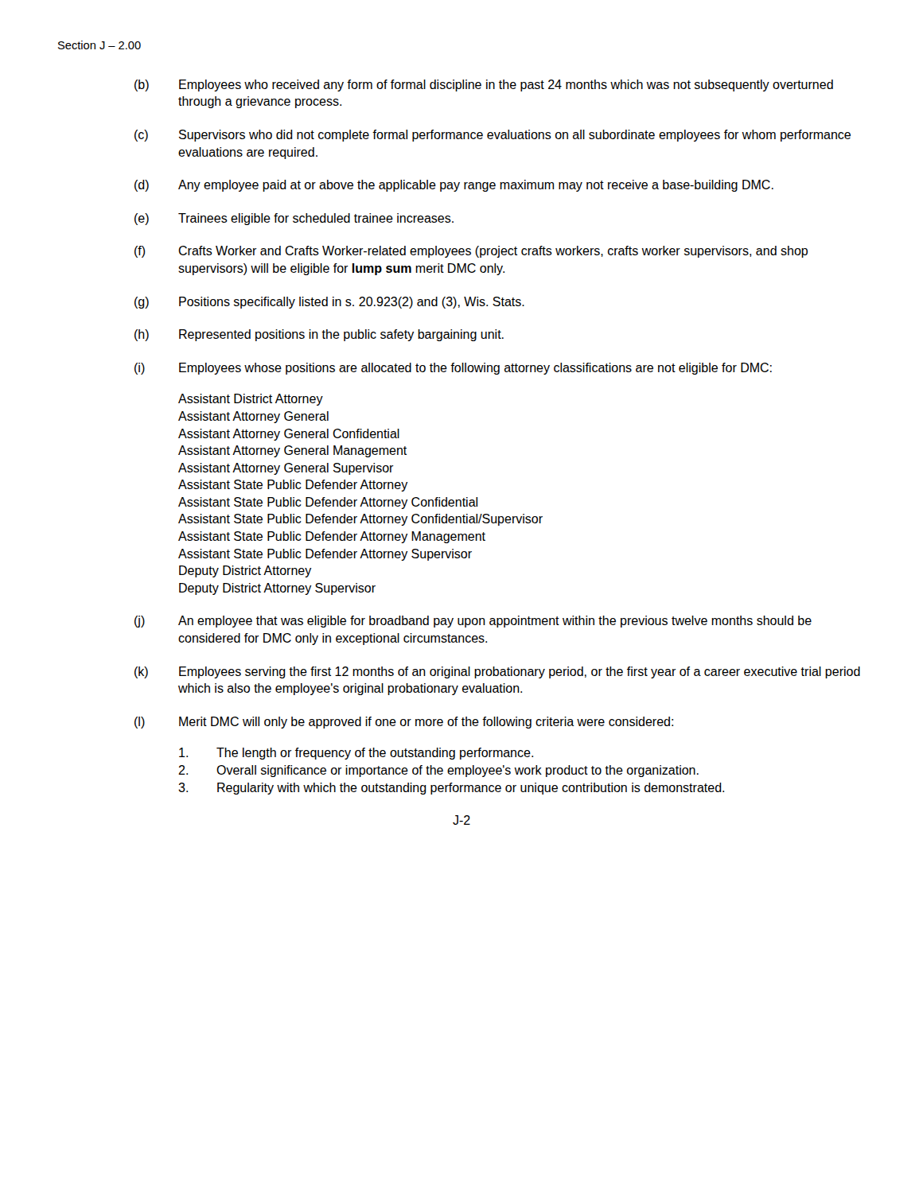Section J – 2.00
(b)
Employees who received any form of formal discipline in the past 24 months which was not subsequently overturned through a grievance process.
(c)
Supervisors who did not complete formal performance evaluations on all subordinate employees for whom performance evaluations are required.
(d)
Any employee paid at or above the applicable pay range maximum may not receive a base-building DMC.
(e)
Trainees eligible for scheduled trainee increases.
(f)
Crafts Worker and Crafts Worker-related employees (project crafts workers, crafts worker supervisors, and shop supervisors) will be eligible for lump sum merit DMC only.
(g)
Positions specifically listed in s. 20.923(2) and (3), Wis. Stats.
(h)
Represented positions in the public safety bargaining unit.
(i)
Employees whose positions are allocated to the following attorney classifications are not eligible for DMC:
Assistant District Attorney
Assistant Attorney General
Assistant Attorney General Confidential
Assistant Attorney General Management
Assistant Attorney General Supervisor
Assistant State Public Defender Attorney
Assistant State Public Defender Attorney Confidential
Assistant State Public Defender Attorney Confidential/Supervisor
Assistant State Public Defender Attorney Management
Assistant State Public Defender Attorney Supervisor
Deputy District Attorney
Deputy District Attorney Supervisor
(j)
An employee that was eligible for broadband pay upon appointment within the previous twelve months should be considered for DMC only in exceptional circumstances.
(k)
Employees serving the first 12 months of an original probationary period, or the first year of a career executive trial period which is also the employee's original probationary evaluation.
(l)
Merit DMC will only be approved if one or more of the following criteria were considered:
1.
The length or frequency of the outstanding performance.
2.
Overall significance or importance of the employee's work product to the organization.
3.
Regularity with which the outstanding performance or unique contribution is demonstrated.
J-2